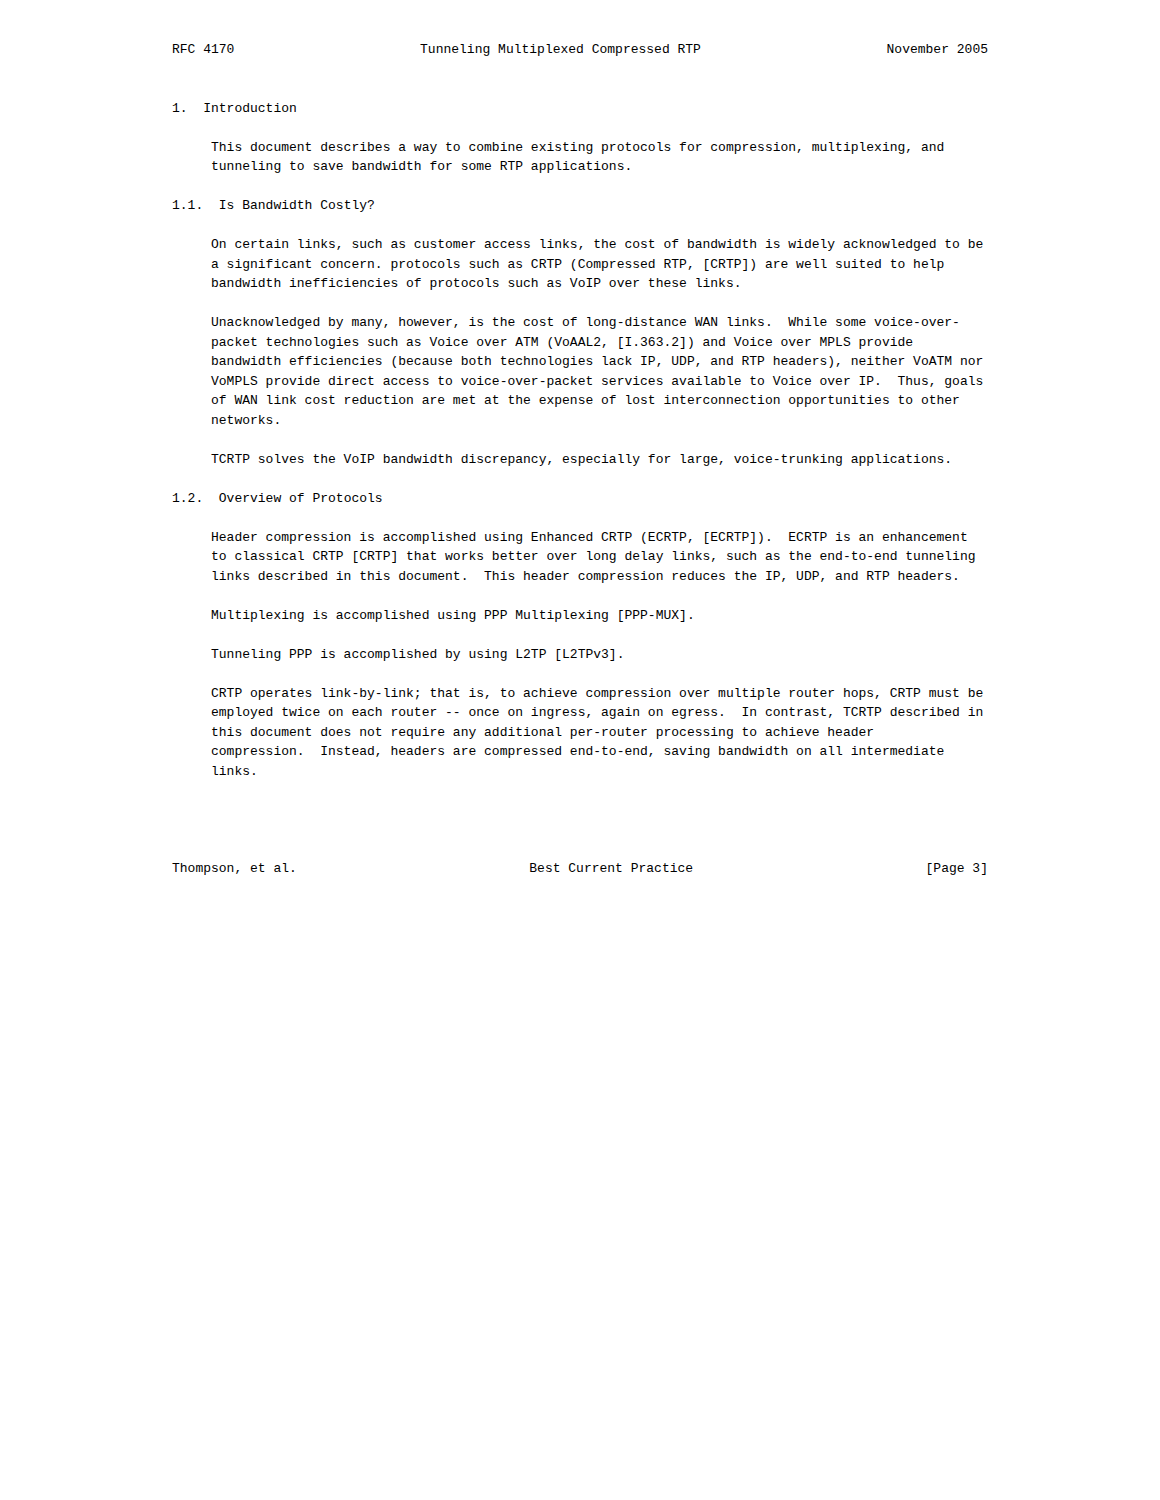RFC 4170 Tunneling Multiplexed Compressed RTP November 2005
1. Introduction
This document describes a way to combine existing protocols for compression, multiplexing, and tunneling to save bandwidth for some RTP applications.
1.1. Is Bandwidth Costly?
On certain links, such as customer access links, the cost of bandwidth is widely acknowledged to be a significant concern. protocols such as CRTP (Compressed RTP, [CRTP]) are well suited to help bandwidth inefficiencies of protocols such as VoIP over these links.
Unacknowledged by many, however, is the cost of long-distance WAN links. While some voice-over-packet technologies such as Voice over ATM (VoAAL2, [I.363.2]) and Voice over MPLS provide bandwidth efficiencies (because both technologies lack IP, UDP, and RTP headers), neither VoATM nor VoMPLS provide direct access to voice-over-packet services available to Voice over IP. Thus, goals of WAN link cost reduction are met at the expense of lost interconnection opportunities to other networks.
TCRTP solves the VoIP bandwidth discrepancy, especially for large, voice-trunking applications.
1.2. Overview of Protocols
Header compression is accomplished using Enhanced CRTP (ECRTP, [ECRTP]). ECRTP is an enhancement to classical CRTP [CRTP] that works better over long delay links, such as the end-to-end tunneling links described in this document. This header compression reduces the IP, UDP, and RTP headers.
Multiplexing is accomplished using PPP Multiplexing [PPP-MUX].
Tunneling PPP is accomplished by using L2TP [L2TPv3].
CRTP operates link-by-link; that is, to achieve compression over multiple router hops, CRTP must be employed twice on each router -- once on ingress, again on egress. In contrast, TCRTP described in this document does not require any additional per-router processing to achieve header compression. Instead, headers are compressed end-to-end, saving bandwidth on all intermediate links.
Thompson, et al. Best Current Practice [Page 3]